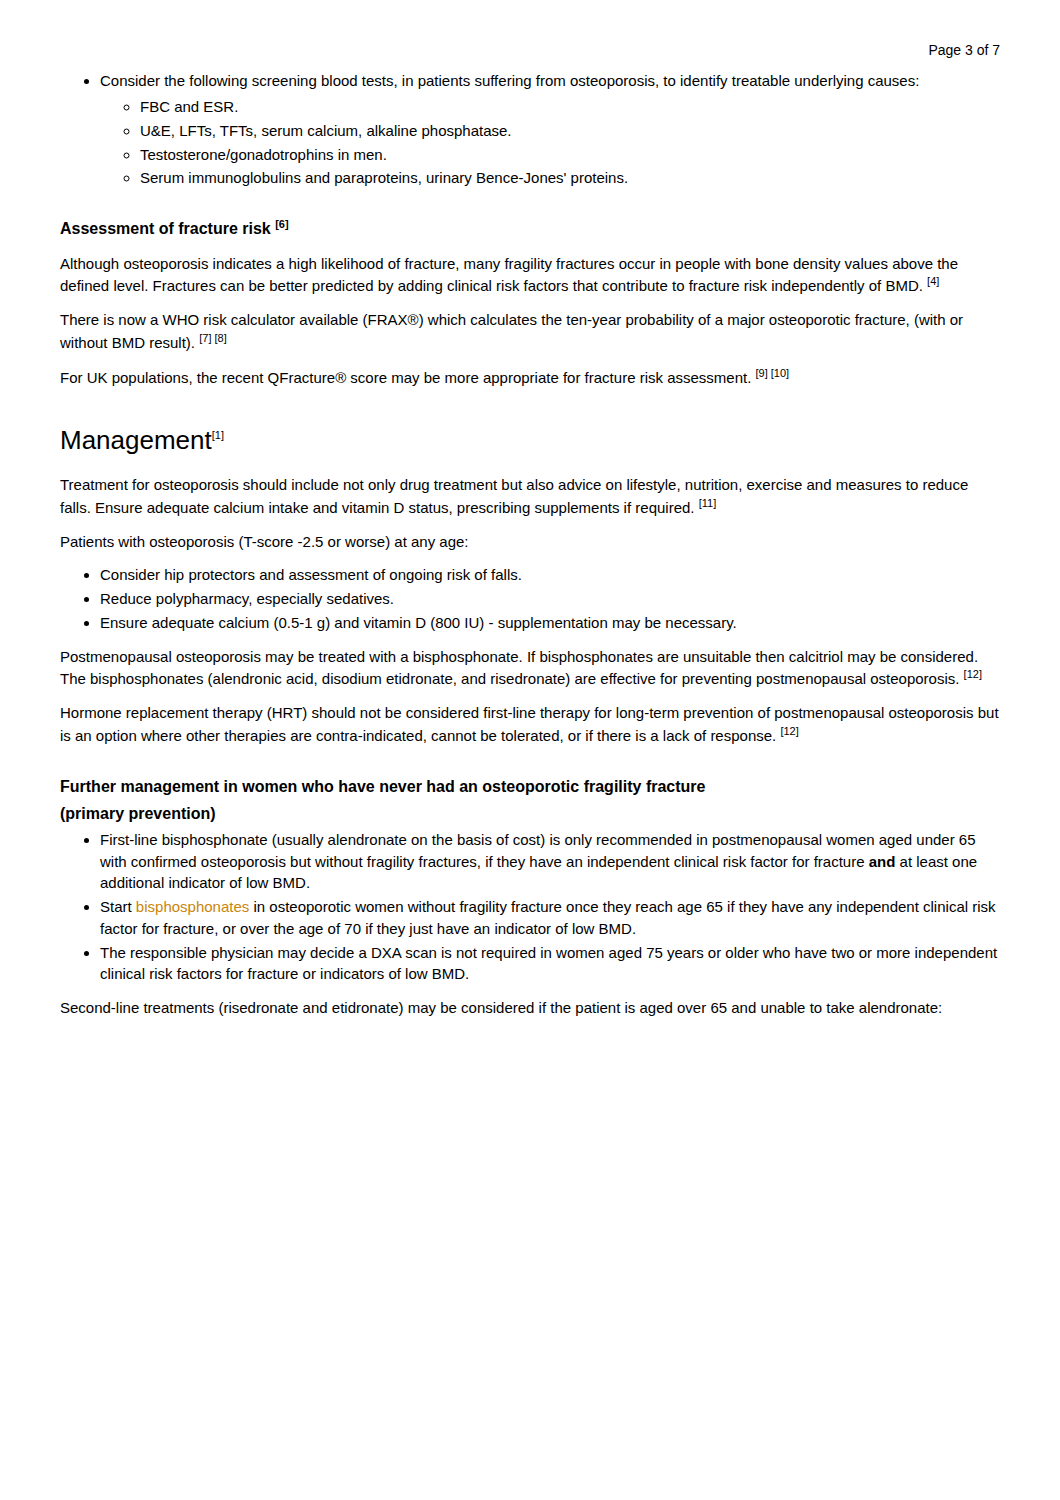Page 3 of 7
Consider the following screening blood tests, in patients suffering from osteoporosis, to identify treatable underlying causes:
FBC and ESR.
U&E, LFTs, TFTs, serum calcium, alkaline phosphatase.
Testosterone/gonadotrophins in men.
Serum immunoglobulins and paraproteins, urinary Bence-Jones' proteins.
Assessment of fracture risk [6]
Although osteoporosis indicates a high likelihood of fracture, many fragility fractures occur in people with bone density values above the defined level. Fractures can be better predicted by adding clinical risk factors that contribute to fracture risk independently of BMD. [4]
There is now a WHO risk calculator available (FRAX®) which calculates the ten-year probability of a major osteoporotic fracture, (with or without BMD result). [7] [8]
For UK populations, the recent QFracture® score may be more appropriate for fracture risk assessment. [9] [10]
Management[1]
Treatment for osteoporosis should include not only drug treatment but also advice on lifestyle, nutrition, exercise and measures to reduce falls. Ensure adequate calcium intake and vitamin D status, prescribing supplements if required. [11]
Patients with osteoporosis (T-score -2.5 or worse) at any age:
Consider hip protectors and assessment of ongoing risk of falls.
Reduce polypharmacy, especially sedatives.
Ensure adequate calcium (0.5-1 g) and vitamin D (800 IU) - supplementation may be necessary.
Postmenopausal osteoporosis may be treated with a bisphosphonate. If bisphosphonates are unsuitable then calcitriol may be considered. The bisphosphonates (alendronic acid, disodium etidronate, and risedronate) are effective for preventing postmenopausal osteoporosis. [12]
Hormone replacement therapy (HRT) should not be considered first-line therapy for long-term prevention of postmenopausal osteoporosis but is an option where other therapies are contra-indicated, cannot be tolerated, or if there is a lack of response. [12]
Further management in women who have never had an osteoporotic fragility fracture
(primary prevention)
First-line bisphosphonate (usually alendronate on the basis of cost) is only recommended in postmenopausal women aged under 65 with confirmed osteoporosis but without fragility fractures, if they have an independent clinical risk factor for fracture and at least one additional indicator of low BMD.
Start bisphosphonates in osteoporotic women without fragility fracture once they reach age 65 if they have any independent clinical risk factor for fracture, or over the age of 70 if they just have an indicator of low BMD.
The responsible physician may decide a DXA scan is not required in women aged 75 years or older who have two or more independent clinical risk factors for fracture or indicators of low BMD.
Second-line treatments (risedronate and etidronate) may be considered if the patient is aged over 65 and unable to take alendronate: